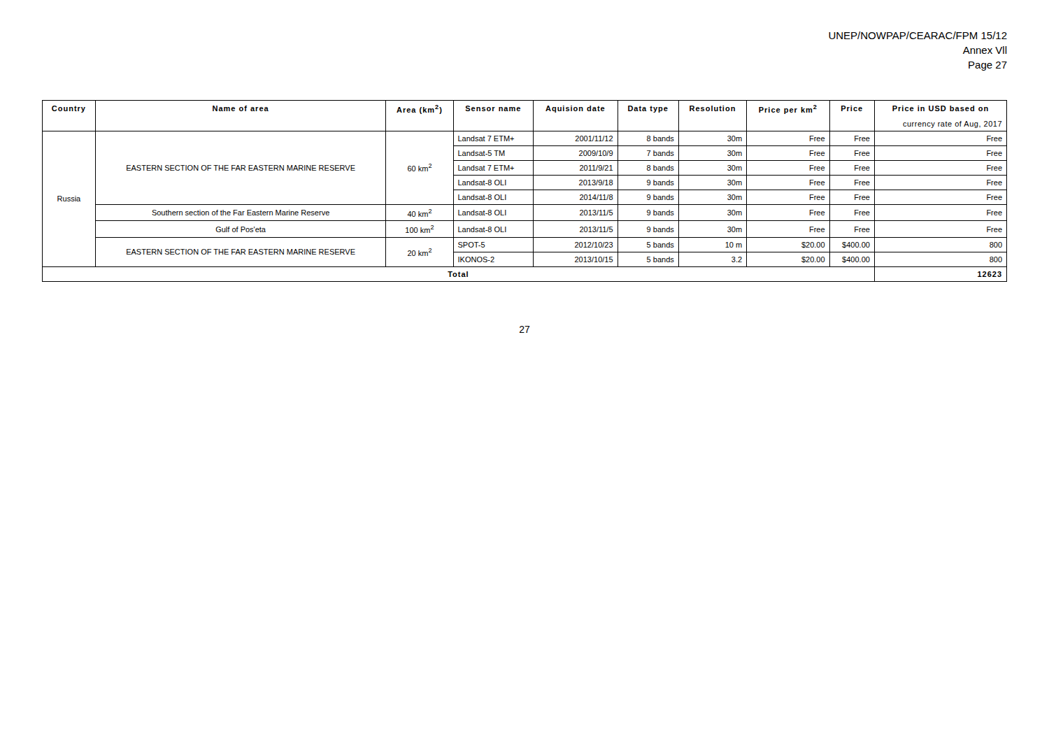UNEP/NOWPAP/CEARAC/FPM 15/12
Annex Vll
Page 27
| Country | Name of area | Area (km 2 ) | Sensor name | Aquision date | Data type | Resolution | Price per km 2 | Price | Price in USD based on |
| --- | --- | --- | --- | --- | --- | --- | --- | --- | --- |
| | | | | | | | | | currency rate of Aug, 2017 |
| Russia | EASTERN SECTION OF THE FAR EASTERN MARINE RESERVE | 60 km 2 | Landsat 7 ETM+ | 2001/11/12 | 8 bands | 30m | Free | Free | Free |
| Landsat-5 TM | 2009/10/9 | 7 bands | 30m | Free | Free | Free |
| Landsat 7 ETM+ | 2011/9/21 | 8 bands | 30m | Free | Free | Free |
| Landsat-8 OLI | 2013/9/18 | 9 bands | 30m | Free | Free | Free |
| Landsat-8 OLI | 2014/11/8 | 9 bands | 30m | Free | Free | Free |
| Southern section of the Far Eastern Marine Reserve | 40 km 2 | Landsat-8 OLI | 2013/11/5 | 9 bands | 30m | Free | Free | Free |
| Gulf of Pos'eta | 100 km 2 | Landsat-8 OLI | 2013/11/5 | 9 bands | 30m | Free | Free | Free |
| EASTERN SECTION OF THE FAR EASTERN MARINE RESERVE | 20 km 2 | SPOT-5 | 2012/10/23 | 5 bands | 10 m | $20.00 | $400.00 | 800 |
| IKONOS-2 | 2013/10/15 | 5 bands | 3.2 | $20.00 | $400.00 | 800 |
| Total | 12623 |
27